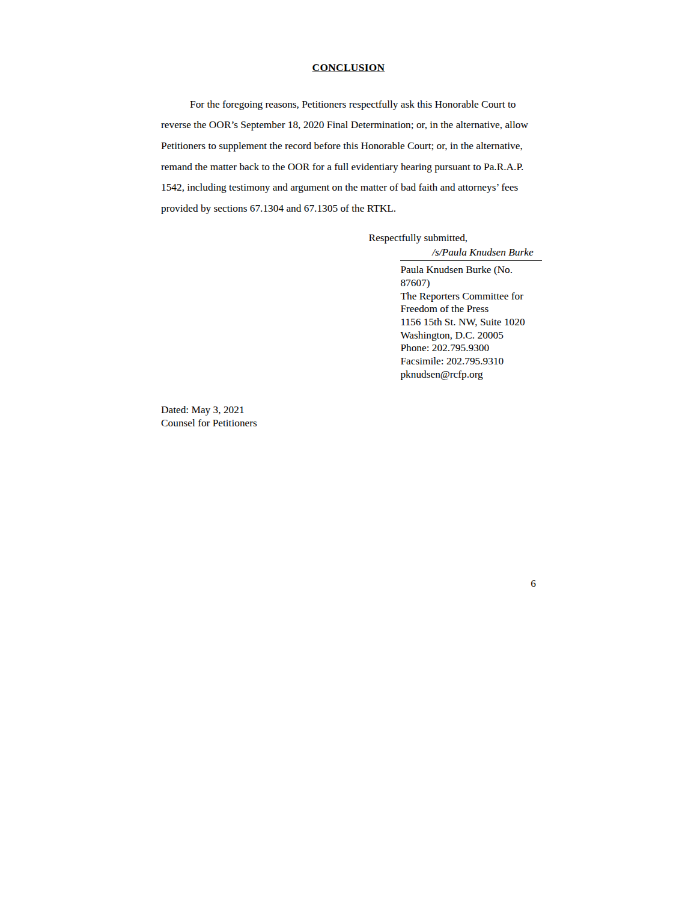CONCLUSION
For the foregoing reasons, Petitioners respectfully ask this Honorable Court to reverse the OOR’s September 18, 2020 Final Determination; or, in the alternative, allow Petitioners to supplement the record before this Honorable Court; or, in the alternative, remand the matter back to the OOR for a full evidentiary hearing pursuant to Pa.R.A.P. 1542, including testimony and argument on the matter of bad faith and attorneys’ fees provided by sections 67.1304 and 67.1305 of the RTKL.
Respectfully submitted,
/s/Paula Knudsen Burke
Paula Knudsen Burke (No. 87607)
The Reporters Committee for
Freedom of the Press
1156 15th St. NW, Suite 1020
Washington, D.C. 20005
Phone: 202.795.9300
Facsimile: 202.795.9310
pknudsen@rcfp.org
Dated: May 3, 2021
Counsel for Petitioners
6